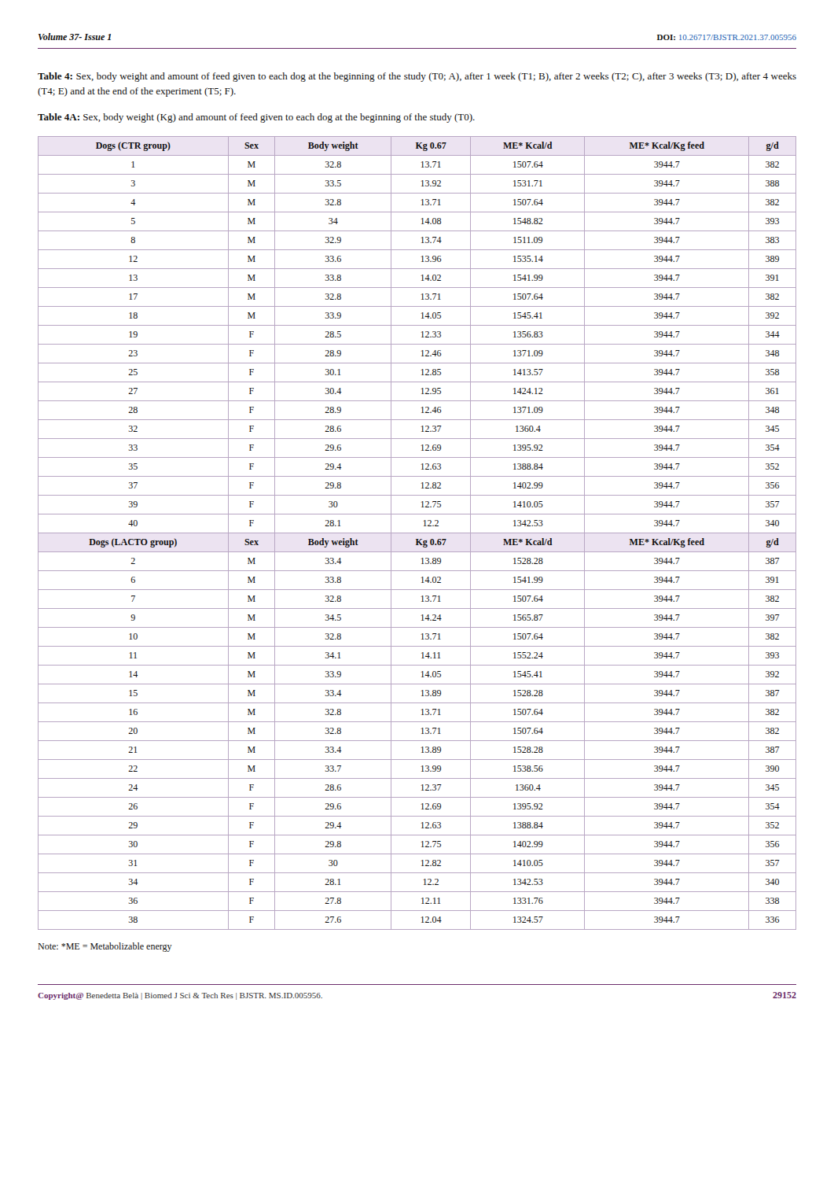Volume 37- Issue 1
DOI: 10.26717/BJSTR.2021.37.005956
Table 4: Sex, body weight and amount of feed given to each dog at the beginning of the study (T0; A), after 1 week (T1; B), after 2 weeks (T2; C), after 3 weeks (T3; D), after 4 weeks (T4; E) and at the end of the experiment (T5; F).
Table 4A: Sex, body weight (Kg) and amount of feed given to each dog at the beginning of the study (T0).
| Dogs (CTR group) | Sex | Body weight | Kg 0.67 | ME* Kcal/d | ME* Kcal/Kg feed | g/d |
| --- | --- | --- | --- | --- | --- | --- |
| 1 | M | 32.8 | 13.71 | 1507.64 | 3944.7 | 382 |
| 3 | M | 33.5 | 13.92 | 1531.71 | 3944.7 | 388 |
| 4 | M | 32.8 | 13.71 | 1507.64 | 3944.7 | 382 |
| 5 | M | 34 | 14.08 | 1548.82 | 3944.7 | 393 |
| 8 | M | 32.9 | 13.74 | 1511.09 | 3944.7 | 383 |
| 12 | M | 33.6 | 13.96 | 1535.14 | 3944.7 | 389 |
| 13 | M | 33.8 | 14.02 | 1541.99 | 3944.7 | 391 |
| 17 | M | 32.8 | 13.71 | 1507.64 | 3944.7 | 382 |
| 18 | M | 33.9 | 14.05 | 1545.41 | 3944.7 | 392 |
| 19 | F | 28.5 | 12.33 | 1356.83 | 3944.7 | 344 |
| 23 | F | 28.9 | 12.46 | 1371.09 | 3944.7 | 348 |
| 25 | F | 30.1 | 12.85 | 1413.57 | 3944.7 | 358 |
| 27 | F | 30.4 | 12.95 | 1424.12 | 3944.7 | 361 |
| 28 | F | 28.9 | 12.46 | 1371.09 | 3944.7 | 348 |
| 32 | F | 28.6 | 12.37 | 1360.4 | 3944.7 | 345 |
| 33 | F | 29.6 | 12.69 | 1395.92 | 3944.7 | 354 |
| 35 | F | 29.4 | 12.63 | 1388.84 | 3944.7 | 352 |
| 37 | F | 29.8 | 12.82 | 1402.99 | 3944.7 | 356 |
| 39 | F | 30 | 12.75 | 1410.05 | 3944.7 | 357 |
| 40 | F | 28.1 | 12.2 | 1342.53 | 3944.7 | 340 |
| Dogs (LACTO group) | Sex | Body weight | Kg 0.67 | ME* Kcal/d | ME* Kcal/Kg feed | g/d |
| 2 | M | 33.4 | 13.89 | 1528.28 | 3944.7 | 387 |
| 6 | M | 33.8 | 14.02 | 1541.99 | 3944.7 | 391 |
| 7 | M | 32.8 | 13.71 | 1507.64 | 3944.7 | 382 |
| 9 | M | 34.5 | 14.24 | 1565.87 | 3944.7 | 397 |
| 10 | M | 32.8 | 13.71 | 1507.64 | 3944.7 | 382 |
| 11 | M | 34.1 | 14.11 | 1552.24 | 3944.7 | 393 |
| 14 | M | 33.9 | 14.05 | 1545.41 | 3944.7 | 392 |
| 15 | M | 33.4 | 13.89 | 1528.28 | 3944.7 | 387 |
| 16 | M | 32.8 | 13.71 | 1507.64 | 3944.7 | 382 |
| 20 | M | 32.8 | 13.71 | 1507.64 | 3944.7 | 382 |
| 21 | M | 33.4 | 13.89 | 1528.28 | 3944.7 | 387 |
| 22 | M | 33.7 | 13.99 | 1538.56 | 3944.7 | 390 |
| 24 | F | 28.6 | 12.37 | 1360.4 | 3944.7 | 345 |
| 26 | F | 29.6 | 12.69 | 1395.92 | 3944.7 | 354 |
| 29 | F | 29.4 | 12.63 | 1388.84 | 3944.7 | 352 |
| 30 | F | 29.8 | 12.75 | 1402.99 | 3944.7 | 356 |
| 31 | F | 30 | 12.82 | 1410.05 | 3944.7 | 357 |
| 34 | F | 28.1 | 12.2 | 1342.53 | 3944.7 | 340 |
| 36 | F | 27.8 | 12.11 | 1331.76 | 3944.7 | 338 |
| 38 | F | 27.6 | 12.04 | 1324.57 | 3944.7 | 336 |
Note: *ME = Metabolizable energy
Copyright@ Benedetta Belà | Biomed J Sci & Tech Res | BJSTR. MS.ID.005956.
29152